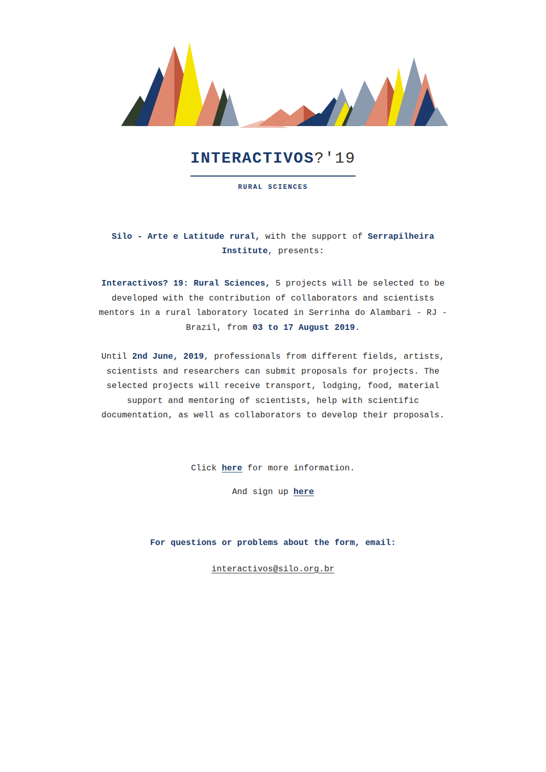Interactivos?'19 — Rural Sciences
INTERACTIVOS?'19
RURAL SCIENCES
Silo - Arte e Latitude rural, with the support of Serrapilheira Institute, presents:
Interactivos? 19: Rural Sciences, 5 projects will be selected to be developed with the contribution of collaborators and scientists mentors in a rural laboratory located in Serrinha do Alambari - RJ - Brazil, from 03 to 17 August 2019.
Until 2nd June, 2019, professionals from different fields, artists, scientists and researchers can submit proposals for projects. The selected projects will receive transport, lodging, food, material support and mentoring of scientists, help with scientific documentation, as well as collaborators to develop their proposals.
Click here for more information.
And sign up here
For questions or problems about the form, email:
interactivos@silo.org.br